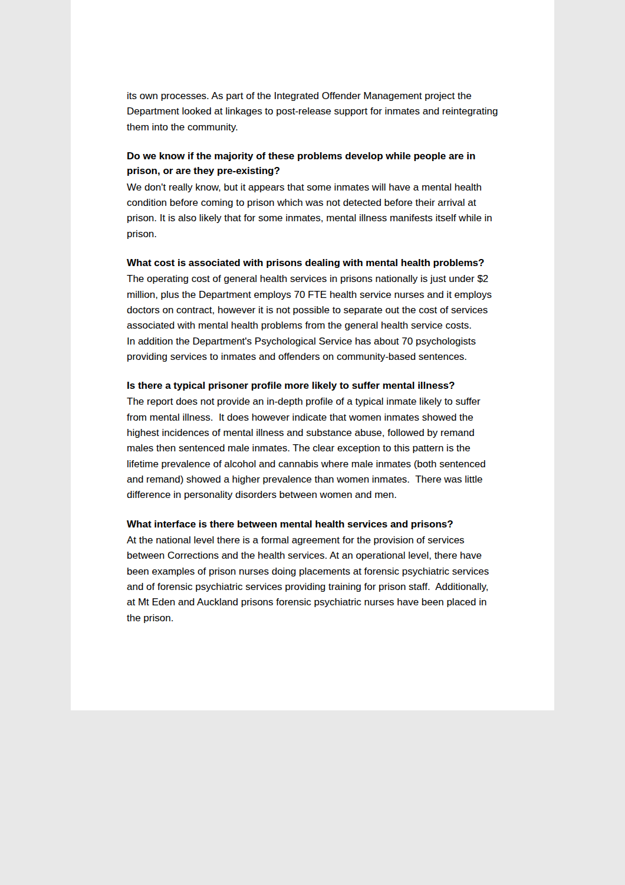its own processes. As part of the Integrated Offender Management project the Department looked at linkages to post-release support for inmates and reintegrating them into the community.
Do we know if the majority of these problems develop while people are in prison, or are they pre-existing?
We don't really know, but it appears that some inmates will have a mental health condition before coming to prison which was not detected before their arrival at prison. It is also likely that for some inmates, mental illness manifests itself while in prison.
What cost is associated with prisons dealing with mental health problems?
The operating cost of general health services in prisons nationally is just under $2 million, plus the Department employs 70 FTE health service nurses and it employs doctors on contract, however it is not possible to separate out the cost of services associated with mental health problems from the general health service costs.
In addition the Department's Psychological Service has about 70 psychologists providing services to inmates and offenders on community-based sentences.
Is there a typical prisoner profile more likely to suffer mental illness?
The report does not provide an in-depth profile of a typical inmate likely to suffer from mental illness. It does however indicate that women inmates showed the highest incidences of mental illness and substance abuse, followed by remand males then sentenced male inmates. The clear exception to this pattern is the lifetime prevalence of alcohol and cannabis where male inmates (both sentenced and remand) showed a higher prevalence than women inmates. There was little difference in personality disorders between women and men.
What interface is there between mental health services and prisons?
At the national level there is a formal agreement for the provision of services between Corrections and the health services. At an operational level, there have been examples of prison nurses doing placements at forensic psychiatric services and of forensic psychiatric services providing training for prison staff. Additionally, at Mt Eden and Auckland prisons forensic psychiatric nurses have been placed in the prison.